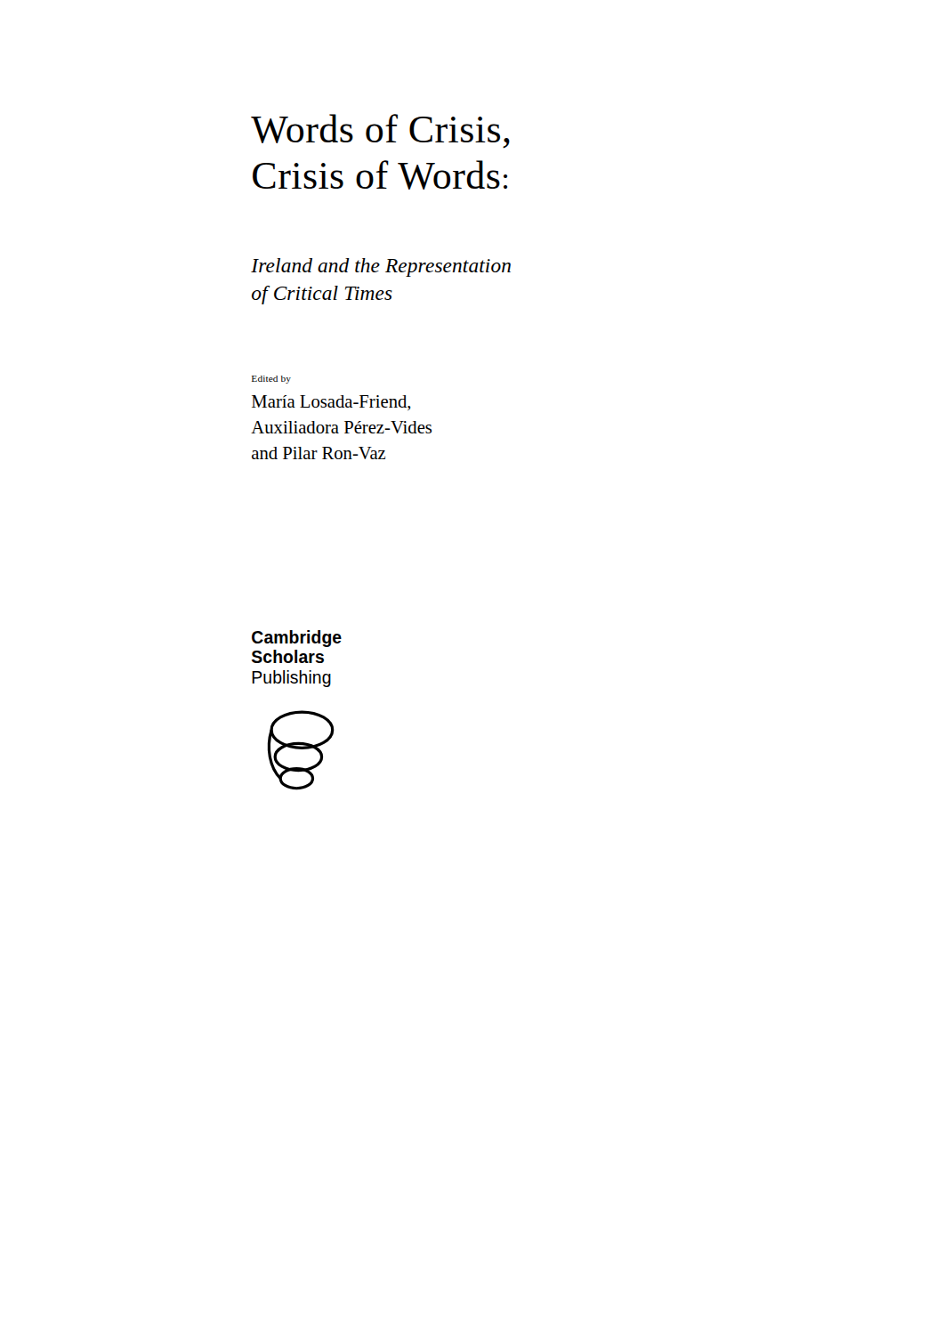Words of Crisis,
Crisis of Words:
Ireland and the Representation
of Critical Times
Edited by
María Losada-Friend,
Auxiliadora Pérez-Vides
and Pilar Ron-Vaz
Cambridge
Scholars
Publishing